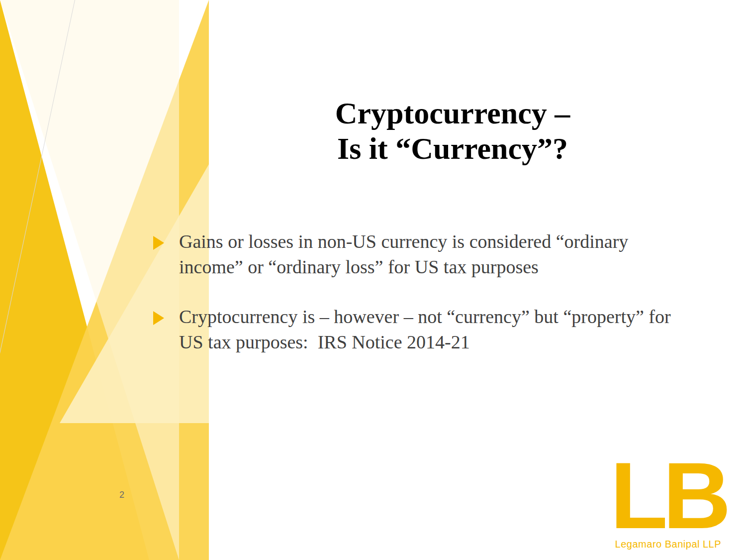Cryptocurrency –
Is it “Currency”?
Gains or losses in non-US currency is considered “ordinary income” or “ordinary loss” for US tax purposes
Cryptocurrency is – however – not “currency” but “property” for US tax purposes: IRS Notice 2014-21
2
LB
Legamaro Banipal LLP